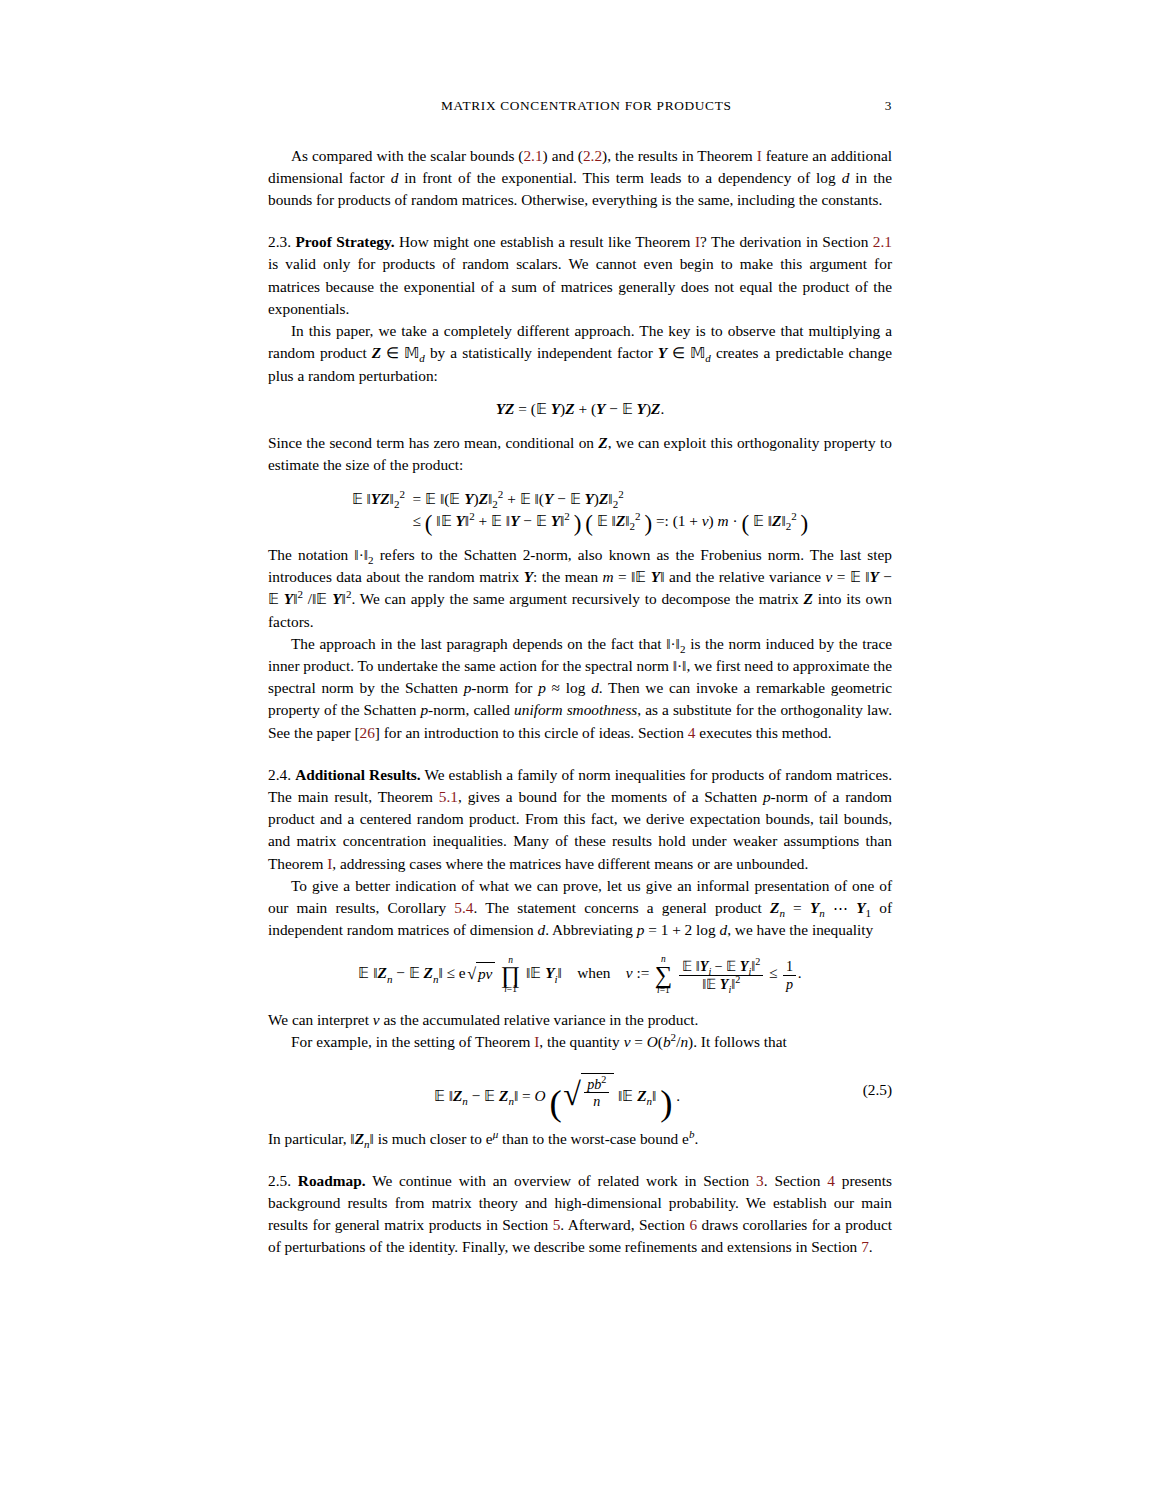MATRIX CONCENTRATION FOR PRODUCTS 3
As compared with the scalar bounds (2.1) and (2.2), the results in Theorem I feature an additional dimensional factor d in front of the exponential. This term leads to a dependency of log d in the bounds for products of random matrices. Otherwise, everything is the same, including the constants.
2.3. Proof Strategy. How might one establish a result like Theorem I? The derivation in Section 2.1 is valid only for products of random scalars. We cannot even begin to make this argument for matrices because the exponential of a sum of matrices generally does not equal the product of the exponentials.
In this paper, we take a completely different approach. The key is to observe that multiplying a random product Z ∈ 𝕄d by a statistically independent factor Y ∈ 𝕄d creates a predictable change plus a random perturbation:
YZ = (𝔼 Y)Z + (Y − 𝔼 Y)Z.
Since the second term has zero mean, conditional on Z, we can exploit this orthogonality property to estimate the size of the product:
𝔼 ‖YZ‖22
= 𝔼 ‖(𝔼 Y)Z‖22 + 𝔼 ‖(Y − 𝔼 Y)Z‖22
≤ ( ‖𝔼 Y‖2 + 𝔼 ‖Y − 𝔼 Y‖2 ) ( 𝔼 ‖Z‖22 ) =: (1 + v) m · ( 𝔼 ‖Z‖22 )
The notation ‖·‖2 refers to the Schatten 2-norm, also known as the Frobenius norm. The last step introduces data about the random matrix Y: the mean m = ‖𝔼 Y‖ and the relative variance v = 𝔼 ‖Y − 𝔼 Y‖2 /‖𝔼 Y‖2. We can apply the same argument recursively to decompose the matrix Z into its own factors.
The approach in the last paragraph depends on the fact that ‖·‖2 is the norm induced by the trace inner product. To undertake the same action for the spectral norm ‖·‖, we first need to approximate the spectral norm by the Schatten p-norm for p ≈ log d. Then we can invoke a remarkable geometric property of the Schatten p-norm, called uniform smoothness, as a substitute for the orthogonality law. See the paper [26] for an introduction to this circle of ideas. Section 4 executes this method.
2.4. Additional Results. We establish a family of norm inequalities for products of random matrices. The main result, Theorem 5.1, gives a bound for the moments of a Schatten p-norm of a random product and a centered random product. From this fact, we derive expectation bounds, tail bounds, and matrix concentration inequalities. Many of these results hold under weaker assumptions than Theorem I, addressing cases where the matrices have different means or are unbounded.
To give a better indication of what we can prove, let us give an informal presentation of one of our main results, Corollary 5.4. The statement concerns a general product Zn = Yn ⋯ Y1 of independent random matrices of dimension d. Abbreviating p = 1 + 2 log d, we have the inequality
𝔼 ‖Zn − 𝔼 Zn‖ ≤ epv n∏i=1 ‖𝔼 Yi‖ when v := n∑i=1 𝔼 ‖Yi − 𝔼 Yi‖2‖𝔼 Yi‖2 ≤ 1 p.
We can interpret v as the accumulated relative variance in the product.
For example, in the setting of Theorem I, the quantity v = O(b2/n). It follows that
𝔼 ‖Zn − 𝔼 Zn‖ = O (pb2 n ‖𝔼 Zn‖ ) .
(2.5)
In particular, ‖Zn‖ is much closer to eμ than to the worst-case bound eb.
2.5. Roadmap. We continue with an overview of related work in Section 3. Section 4 presents background results from matrix theory and high-dimensional probability. We establish our main results for general matrix products in Section 5. Afterward, Section 6 draws corollaries for a product of perturbations of the identity. Finally, we describe some refinements and extensions in Section 7.